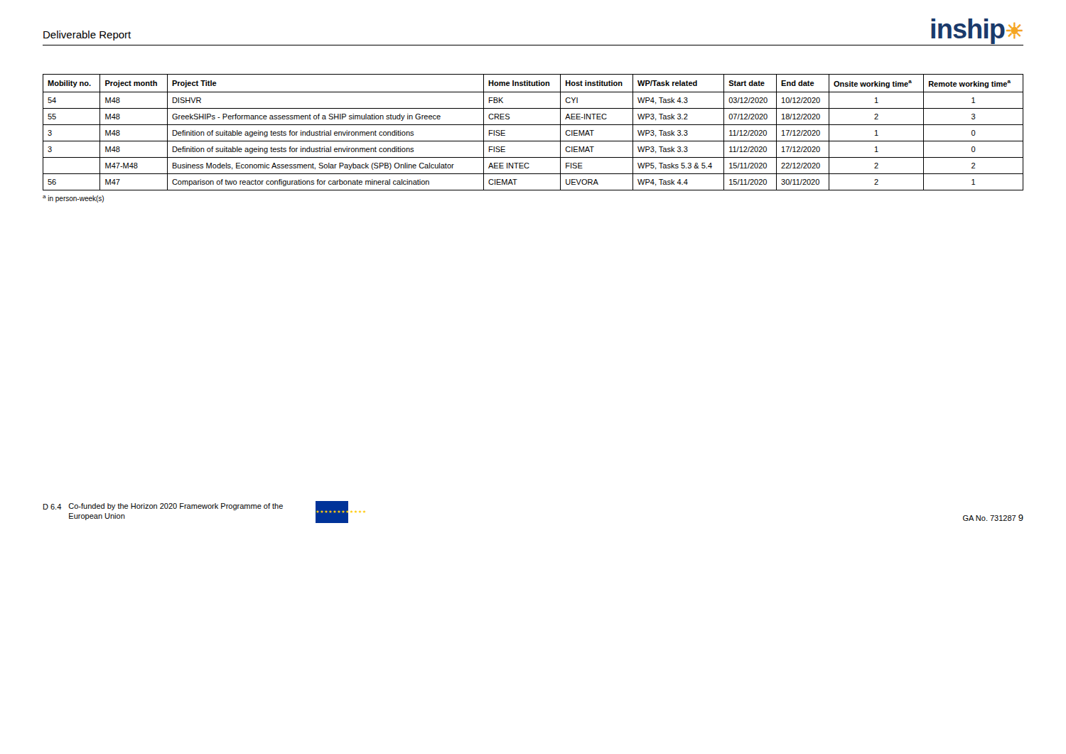Deliverable Report
inship☀
| Mobility no. | Project month | Project Title | Home Institution | Host institution | WP/Task related | Start date | End date | Onsite working time a | Remote working time a |
| --- | --- | --- | --- | --- | --- | --- | --- | --- | --- |
| 54 | M48 | DISHVR | FBK | CYI | WP4, Task 4.3 | 03/12/2020 | 10/12/2020 | 1 | 1 |
| 55 | M48 | GreekSHIPs - Performance assessment of a SHIP simulation study in Greece | CRES | AEE-INTEC | WP3, Task 3.2 | 07/12/2020 | 18/12/2020 | 2 | 3 |
| 3 | M48 | Definition of suitable ageing tests for industrial environment conditions | FISE | CIEMAT | WP3, Task 3.3 | 11/12/2020 | 17/12/2020 | 1 | 0 |
| 3 | M48 | Definition of suitable ageing tests for industrial environment conditions | FISE | CIEMAT | WP3, Task 3.3 | 11/12/2020 | 17/12/2020 | 1 | 0 |
| | M47-M48 | Business Models, Economic Assessment, Solar Payback (SPB) Online Calculator | AEE INTEC | FISE | WP5, Tasks 5.3 & 5.4 | 15/11/2020 | 22/12/2020 | 2 | 2 |
| 56 | M47 | Comparison of two reactor configurations for carbonate mineral calcination | CIEMAT | UEVORA | WP4, Task 4.4 | 15/11/2020 | 30/11/2020 | 2 | 1 |
a in person-week(s)
D 6.4
Co-funded by the Horizon 2020 Framework Programme of the European Union
GA No. 731287 9